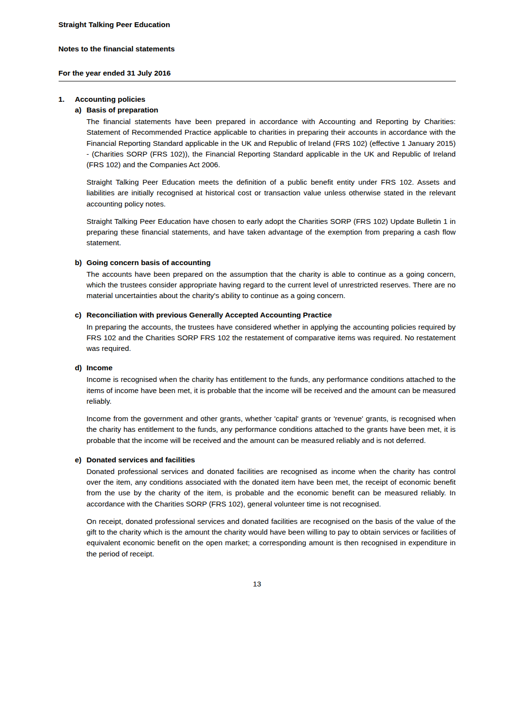Straight Talking Peer Education
Notes to the financial statements
For the year ended 31 July 2016
1. Accounting policies
a) Basis of preparation
The financial statements have been prepared in accordance with Accounting and Reporting by Charities: Statement of Recommended Practice applicable to charities in preparing their accounts in accordance with the Financial Reporting Standard applicable in the UK and Republic of Ireland (FRS 102) (effective 1 January 2015) - (Charities SORP (FRS 102)), the Financial Reporting Standard applicable in the UK and Republic of Ireland (FRS 102) and the Companies Act 2006.
Straight Talking Peer Education meets the definition of a public benefit entity under FRS 102. Assets and liabilities are initially recognised at historical cost or transaction value unless otherwise stated in the relevant accounting policy notes.
Straight Talking Peer Education have chosen to early adopt the Charities SORP (FRS 102) Update Bulletin 1 in preparing these financial statements, and have taken advantage of the exemption from preparing a cash flow statement.
b) Going concern basis of accounting
The accounts have been prepared on the assumption that the charity is able to continue as a going concern, which the trustees consider appropriate having regard to the current level of unrestricted reserves. There are no material uncertainties about the charity's ability to continue as a going concern.
c) Reconciliation with previous Generally Accepted Accounting Practice
In preparing the accounts, the trustees have considered whether in applying the accounting policies required by FRS 102 and the Charities SORP FRS 102 the restatement of comparative items was required. No restatement was required.
d) Income
Income is recognised when the charity has entitlement to the funds, any performance conditions attached to the items of income have been met, it is probable that the income will be received and the amount can be measured reliably.
Income from the government and other grants, whether 'capital' grants or 'revenue' grants, is recognised when the charity has entitlement to the funds, any performance conditions attached to the grants have been met, it is probable that the income will be received and the amount can be measured reliably and is not deferred.
e) Donated services and facilities
Donated professional services and donated facilities are recognised as income when the charity has control over the item, any conditions associated with the donated item have been met, the receipt of economic benefit from the use by the charity of the item, is probable and the economic benefit can be measured reliably. In accordance with the Charities SORP (FRS 102), general volunteer time is not recognised.
On receipt, donated professional services and donated facilities are recognised on the basis of the value of the gift to the charity which is the amount the charity would have been willing to pay to obtain services or facilities of equivalent economic benefit on the open market; a corresponding amount is then recognised in expenditure in the period of receipt.
13